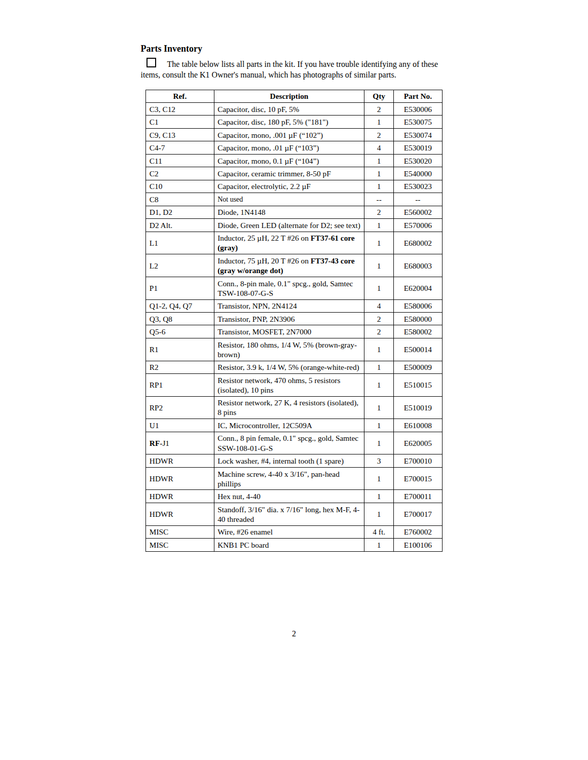Parts Inventory
The table below lists all parts in the kit. If you have trouble identifying any of these items, consult the K1 Owner's manual, which has photographs of similar parts.
| Ref. | Description | Qty | Part No. |
| --- | --- | --- | --- |
| C3, C12 | Capacitor, disc, 10 pF, 5% | 2 | E530006 |
| C1 | Capacitor, disc, 180 pF, 5% ("181") | 1 | E530075 |
| C9, C13 | Capacitor, mono, .001 µF (“102”) | 2 | E530074 |
| C4-7 | Capacitor, mono, .01 µF (“103”) | 4 | E530019 |
| C11 | Capacitor, mono, 0.1 µF (“104”) | 1 | E530020 |
| C2 | Capacitor, ceramic trimmer, 8-50 pF | 1 | E540000 |
| C10 | Capacitor, electrolytic, 2.2 µF | 1 | E530023 |
| C8 | Not used | -- | -- |
| D1, D2 | Diode, 1N4148 | 2 | E560002 |
| D2 Alt. | Diode, Green LED (alternate for D2; see text) | 1 | E570006 |
| L1 | Inductor, 25 µH, 22 T #26 on FT37-61 core (gray) | 1 | E680002 |
| L2 | Inductor, 75 µH, 20 T #26 on FT37-43 core (gray w/orange dot) | 1 | E680003 |
| P1 | Conn., 8-pin male, 0.1" spcg., gold, Samtec TSW-108-07-G-S | 1 | E620004 |
| Q1-2, Q4, Q7 | Transistor, NPN, 2N4124 | 4 | E580006 |
| Q3, Q8 | Transistor, PNP, 2N3906 | 2 | E580000 |
| Q5-6 | Transistor, MOSFET, 2N7000 | 2 | E580002 |
| R1 | Resistor, 180 ohms, 1/4 W, 5% (brown-gray-brown) | 1 | E500014 |
| R2 | Resistor, 3.9 k, 1/4 W, 5% (orange-white-red) | 1 | E500009 |
| RP1 | Resistor network, 470 ohms, 5 resistors (isolated), 10 pins | 1 | E510015 |
| RP2 | Resistor network, 27 K, 4 resistors (isolated), 8 pins | 1 | E510019 |
| U1 | IC, Microcontroller, 12C509A | 1 | E610008 |
| RF- J1 | Conn., 8 pin female, 0.1" spcg., gold, Samtec SSW-108-01-G-S | 1 | E620005 |
| HDWR | Lock washer, #4, internal tooth (1 spare) | 3 | E700010 |
| HDWR | Machine screw, 4-40 x 3/16", pan-head phillips | 1 | E700015 |
| HDWR | Hex nut, 4-40 | 1 | E700011 |
| HDWR | Standoff, 3/16" dia. x 7/16" long, hex M-F, 4-40 threaded | 1 | E700017 |
| MISC | Wire, #26 enamel | 4 ft. | E760002 |
| MISC | KNB1 PC board | 1 | E100106 |
2